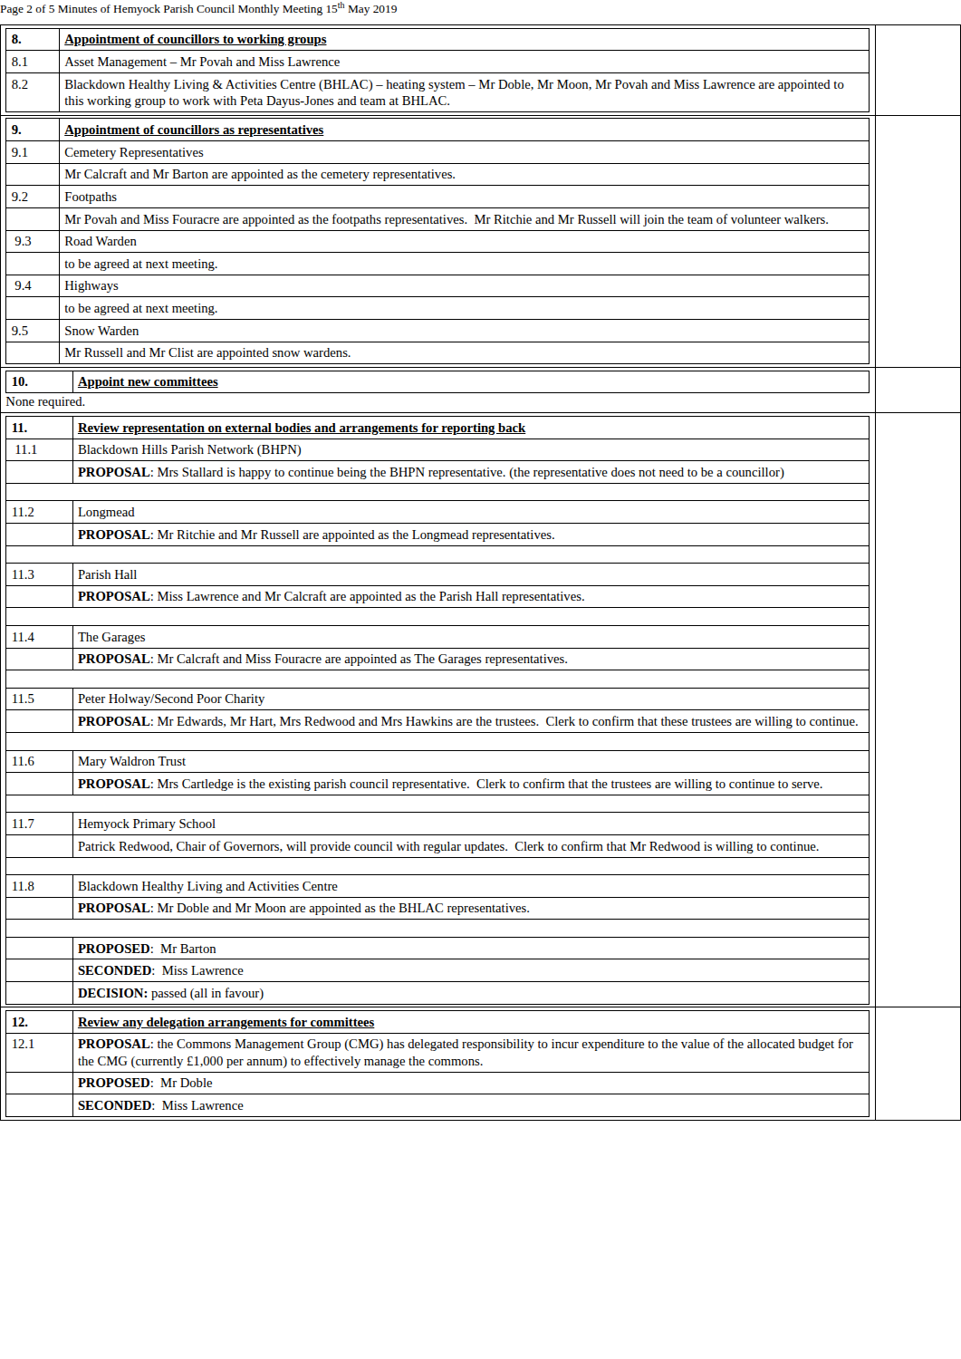Page 2 of 5 Minutes of Hemyock Parish Council Monthly Meeting 15th May 2019
| / 8. / Appointment of councillors to working groups / / 8.1 / Asset Management – Mr Povah and Miss Lawrence / / 8.2 / Blackdown Healthy Living & Activities Centre (BHLAC) – heating system – Mr Doble, Mr Moon, Mr Povah and Miss Lawrence are appointed to this working group to work with Peta Dayus-Jones and team at BHLAC. / | |
| / 9. / Appointment of councillors as representatives / / 9.1 / Cemetery Representatives / / / Mr Calcraft and Mr Barton are appointed as the cemetery representatives. / / 9.2 / Footpaths / / / Mr Povah and Miss Fouracre are appointed as the footpaths representatives. Mr Ritchie and Mr Russell will join the team of volunteer walkers. / / 9.3 / Road Warden / / / to be agreed at next meeting. / / 9.4 / Highways / / / to be agreed at next meeting. / / 9.5 / Snow Warden / / / Mr Russell and Mr Clist are appointed snow wardens. / | |
| / 10. / Appoint new committees / None required. | |
| / 11. / Review representation on external bodies and arrangements for reporting back / / 11.1 / Blackdown Hills Parish Network (BHPN) / / / PROPOSAL : Mrs Stallard is happy to continue being the BHPN representative. (the representative does not need to be a councillor) / / 11.2 / Longmead / / / PROPOSAL : Mr Ritchie and Mr Russell are appointed as the Longmead representatives. / / 11.3 / Parish Hall / / / PROPOSAL : Miss Lawrence and Mr Calcraft are appointed as the Parish Hall representatives. / / 11.4 / The Garages / / / PROPOSAL : Mr Calcraft and Miss Fouracre are appointed as The Garages representatives. / / 11.5 / Peter Holway/Second Poor Charity / / / PROPOSAL : Mr Edwards, Mr Hart, Mrs Redwood and Mrs Hawkins are the trustees. Clerk to confirm that these trustees are willing to continue. / / 11.6 / Mary Waldron Trust / / / PROPOSAL : Mrs Cartledge is the existing parish council representative. Clerk to confirm that the trustees are willing to continue to serve. / / 11.7 / Hemyock Primary School / / / Patrick Redwood, Chair of Governors, will provide council with regular updates. Clerk to confirm that Mr Redwood is willing to continue. / / 11.8 / Blackdown Healthy Living and Activities Centre / / / PROPOSAL : Mr Doble and Mr Moon are appointed as the BHLAC representatives. / / / PROPOSED : Mr Barton / / / SECONDED : Miss Lawrence / / / DECISION: passed (all in favour) / | |
| / 12. / Review any delegation arrangements for committees / / 12.1 / PROPOSAL : the Commons Management Group (CMG) has delegated responsibility to incur expenditure to the value of the allocated budget for the CMG (currently £1,000 per annum) to effectively manage the commons. / / / PROPOSED : Mr Doble / / / SECONDED : Miss Lawrence / | |